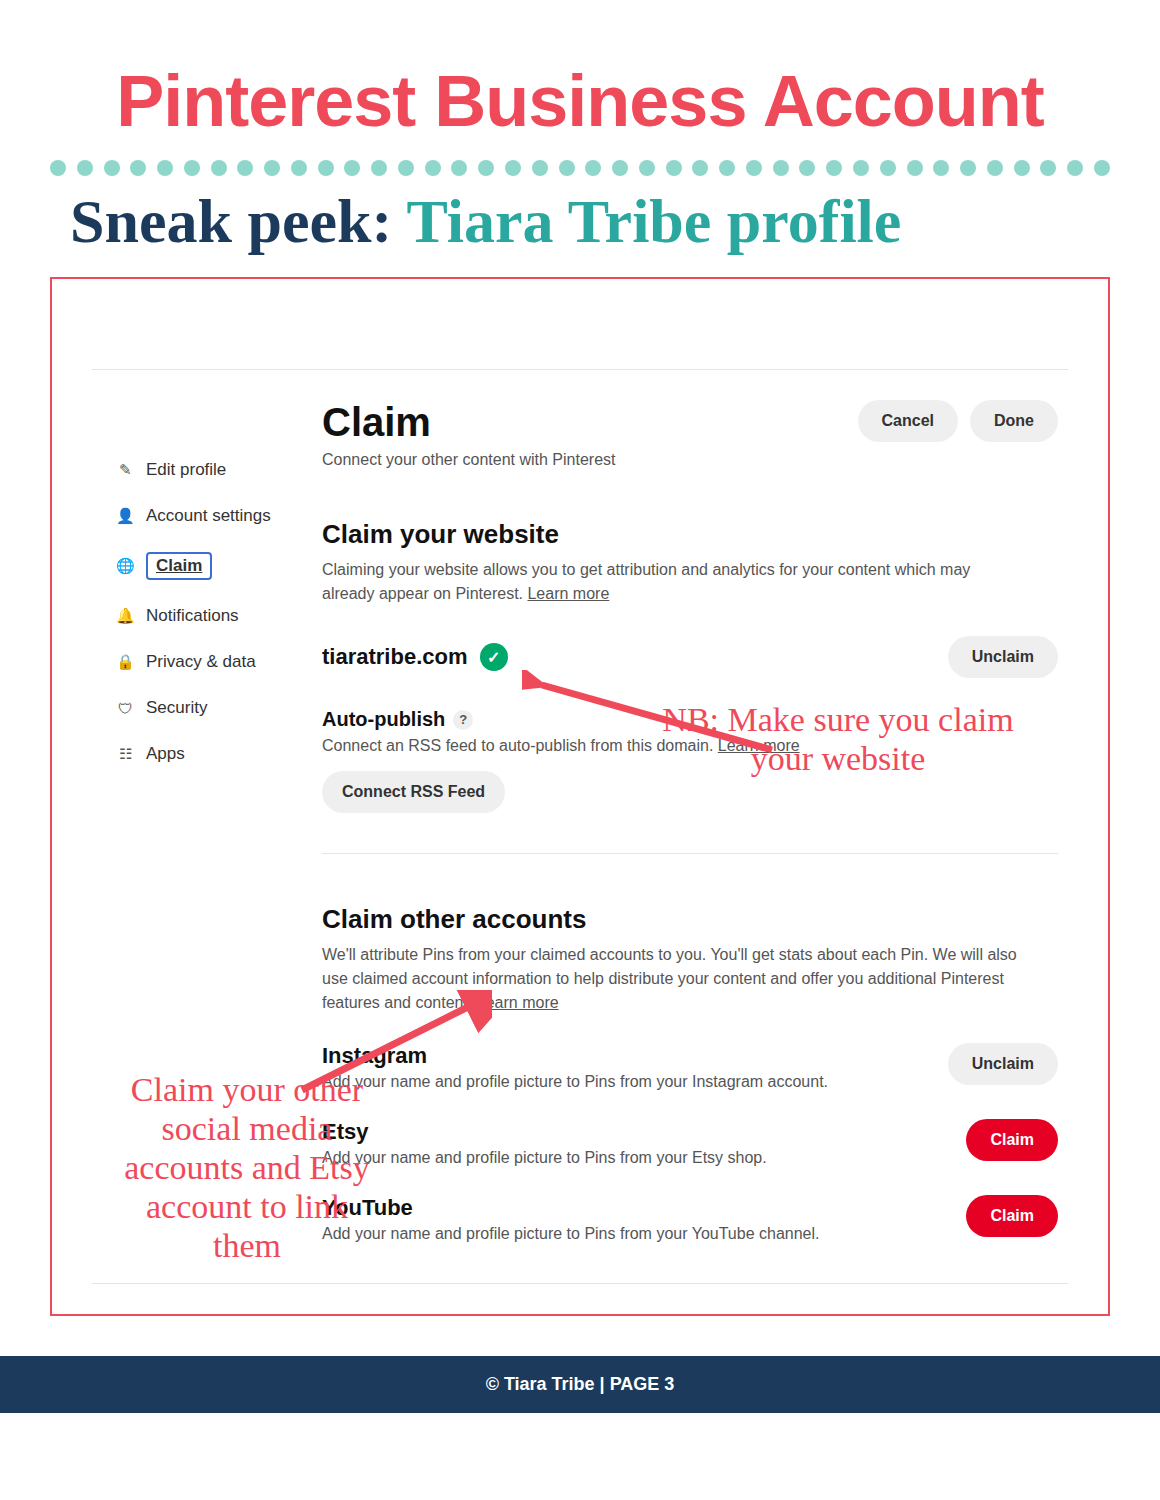Pinterest Business Account
Sneak peek: Tiara Tribe profile
✎ Edit profile
👤 Account settings
🌐 Claim
🔔 Notifications
🔒 Privacy & data
🛡 Security
☷ Apps
Claim
Connect your other content with Pinterest
Cancel Done
Claim your website
Claiming your website allows you to get attribution and analytics for your content which may already appear on Pinterest. Learn more
tiaratribe.com ✓
Unclaim
Auto-publish ?
Connect an RSS feed to auto-publish from this domain. Learn more
Connect RSS Feed
Claim other accounts
We'll attribute Pins from your claimed accounts to you. You'll get stats about each Pin. We will also use claimed account information to help distribute your content and offer you additional Pinterest features and content. Learn more
Instagram
Add your name and profile picture to Pins from your Instagram account.
Unclaim
Etsy
Add your name and profile picture to Pins from your Etsy shop.
Claim
YouTube
Add your name and profile picture to Pins from your YouTube channel.
Claim
NB: Make sure you claim your website
Claim your other social media accounts and Etsy account to link them
© Tiara Tribe | PAGE 3